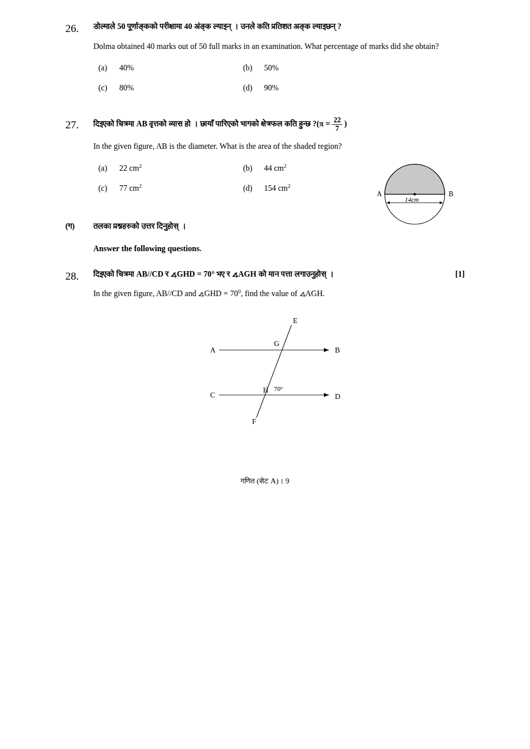26.
डोल्माले 50 पूर्णाङ्कको परीक्षामा 40 अंङ्क ल्याइन् । उनले कति प्रतिशत अङ्क ल्याइछन् ?
Dolma obtained 40 marks out of 50 full marks in an examination. What percentage of marks did she obtain?
(a) 40%
(b) 50%
(c) 80%
(d) 90%
27.
दिइएको चित्रमा AB वृत्तको व्यास हो । छायाँ पारिएको भागको क्षेत्रफल कति हुन्छ ?(π = 227 )
In the given figure, AB is the diameter. What is the area of the shaded region?
(a) 22 cm2
(b) 44 cm2
(c) 77 cm2
(d) 154 cm2
A B 14cm
(ग)
तलका प्रश्नहरुको उत्तर दिनुहोस् ।
Answer the following questions.
28.
[1] दिइएको चित्रमा AB//CD र ∡GHD = 70° भए र ∡AGH को मान पत्ता लगाउनुहोस् ।
In the given figure, AB//CD and ∡GHD = 700, find the value of ∡AGH.
A B C D E F G H 70o
गणित (सेट A)। 9